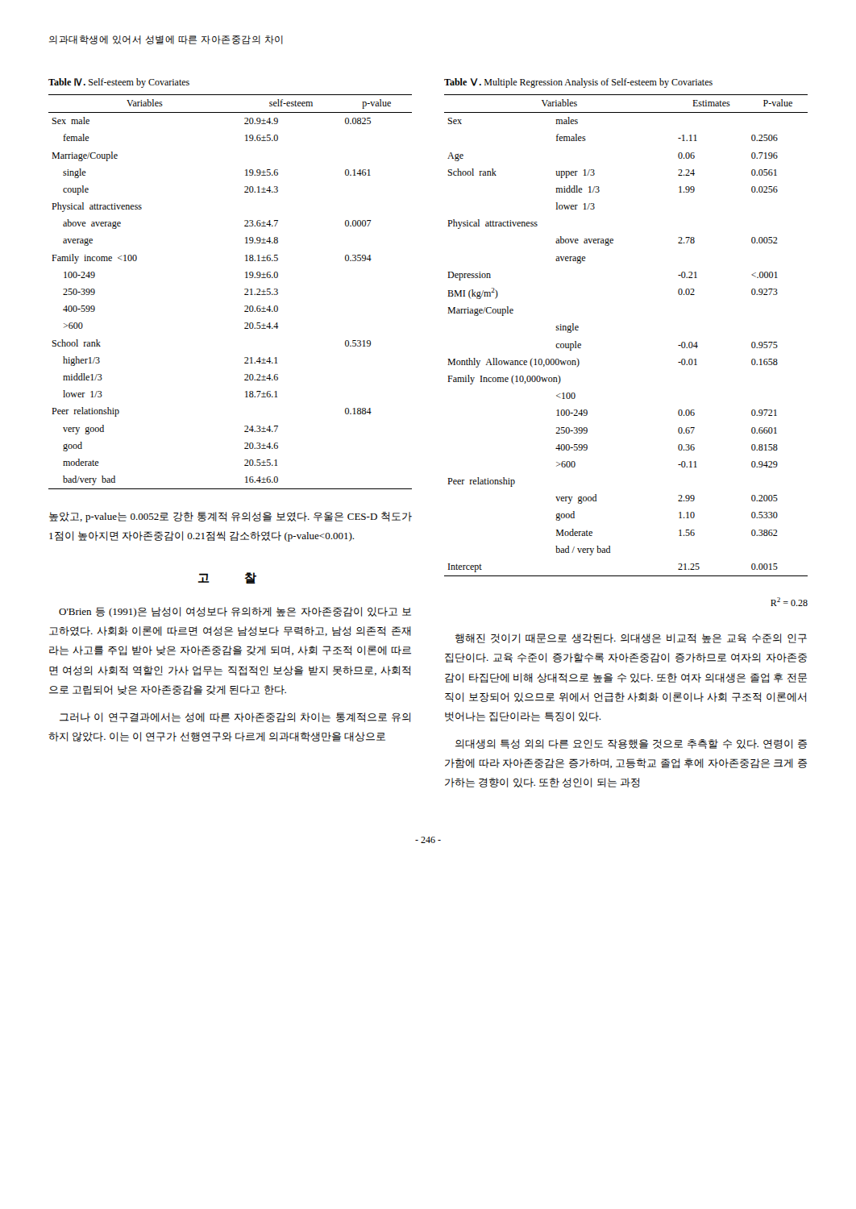의과대학생에 있어서 성별에 따른 자아존중감의 차이
Table Ⅳ. Self-esteem by Covariates
| Variables | self-esteem | p-value |
| --- | --- | --- |
| Sex male | 20.9±4.9 | 0.0825 |
| female | 19.6±5.0 | |
| Marriage/Couple | | |
| single | 19.9±5.6 | 0.1461 |
| couple | 20.1±4.3 | |
| Physical attractiveness | | |
| above average | 23.6±4.7 | 0.0007 |
| average | 19.9±4.8 | |
| Family income <100 | 18.1±6.5 | 0.3594 |
| 100-249 | 19.9±6.0 | |
| 250-399 | 21.2±5.3 | |
| 400-599 | 20.6±4.0 | |
| >600 | 20.5±4.4 | |
| School rank | | 0.5319 |
| higher1/3 | 21.4±4.1 | |
| middle1/3 | 20.2±4.6 | |
| lower 1/3 | 18.7±6.1 | |
| Peer relationship | | 0.1884 |
| very good | 24.3±4.7 | |
| good | 20.3±4.6 | |
| moderate | 20.5±5.1 | |
| bad/very bad | 16.4±6.0 | |
높았고, p-value는 0.0052로 강한 통계적 유의성을 보였다. 우울은 CES-D 척도가 1점이 높아지면 자아존중감이 0.21점씩 감소하였다 (p-value<0.001).
고 찰
O'Brien 등 (1991)은 남성이 여성보다 유의하게 높은 자아존중감이 있다고 보고하였다. 사회화 이론에 따르면 여성은 남성보다 무력하고, 남성 의존적 존재라는 사고를 주입 받아 낮은 자아존중감을 갖게 되며, 사회 구조적 이론에 따르면 여성의 사회적 역할인 가사 업무는 직접적인 보상을 받지 못하므로, 사회적으로 고립되어 낮은 자아존중감을 갖게 된다고 한다.
그러나 이 연구결과에서는 성에 따른 자아존중감의 차이는 통계적으로 유의하지 않았다. 이는 이 연구가 선행연구와 다르게 의과대학생만을 대상으로
Table Ⅴ. Multiple Regression Analysis of Self-esteem by Covariates
| Variables | Estimates | P-value |
| --- | --- | --- |
| Sex | males | | |
| | females | -1.11 | 0.2506 |
| Age | | 0.06 | 0.7196 |
| School rank | upper 1/3 | 2.24 | 0.0561 |
| | middle 1/3 | 1.99 | 0.0256 |
| | lower 1/3 | | |
| Physical attractiveness | | |
| | above average | 2.78 | 0.0052 |
| | average | | |
| Depression | | -0.21 | <.0001 |
| BMI (kg/m 2 ) | | 0.02 | 0.9273 |
| Marriage/Couple | | |
| | single | | |
| | couple | -0.04 | 0.9575 |
| Monthly Allowance (10,000won) | -0.01 | 0.1658 |
| Family Income (10,000won) | | |
| | <100 | | |
| | 100-249 | 0.06 | 0.9721 |
| | 250-399 | 0.67 | 0.6601 |
| | 400-599 | 0.36 | 0.8158 |
| | >600 | -0.11 | 0.9429 |
| Peer relationship | | |
| | very good | 2.99 | 0.2005 |
| | good | 1.10 | 0.5330 |
| | Moderate | 1.56 | 0.3862 |
| | bad / very bad | | |
| Intercept | | 21.25 | 0.0015 |
R2 = 0.28
행해진 것이기 때문으로 생각된다. 의대생은 비교적 높은 교육 수준의 인구 집단이다. 교육 수준이 증가할수록 자아존중감이 증가하므로 여자의 자아존중감이 타집단에 비해 상대적으로 높을 수 있다. 또한 여자 의대생은 졸업 후 전문직이 보장되어 있으므로 위에서 언급한 사회화 이론이나 사회 구조적 이론에서 벗어나는 집단이라는 특징이 있다.
의대생의 특성 외의 다른 요인도 작용했을 것으로 추측할 수 있다. 연령이 증가함에 따라 자아존중감은 증가하며, 고등학교 졸업 후에 자아존중감은 크게 증가하는 경향이 있다. 또한 성인이 되는 과정
- 246 -